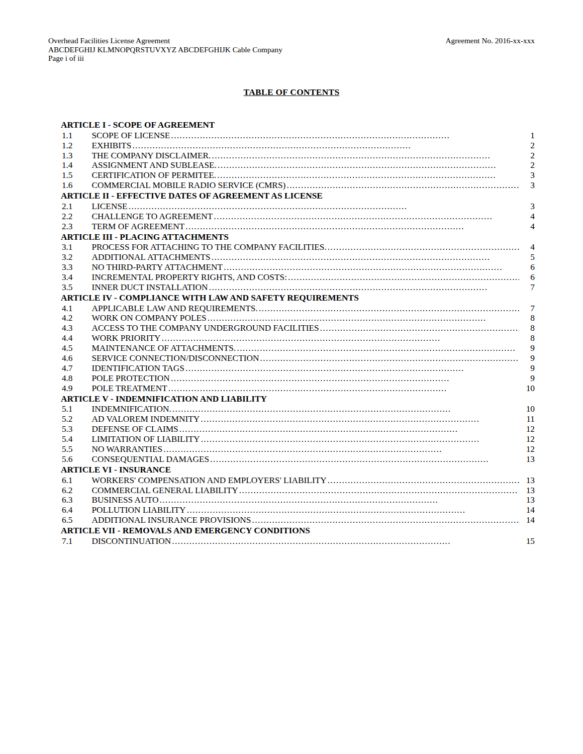Overhead Facilities License Agreement
Agreement No. 2016-xx-xxx
ABCDEFGHIJ KLMNOPQRSTUVXYZ ABCDEFGHIJK Cable Company
Page i of iii
TABLE OF CONTENTS
ARTICLE I - SCOPE OF AGREEMENT
1.1 SCOPE OF LICENSE ................................................................................................. 1
1.2 EXHIBITS ................................................................................................. 2
1.3 THE COMPANY DISCLAIMER. ................................................................................................. 2
1.4 ASSIGNMENT AND SUBLEASE. ................................................................................................. 2
1.5 CERTIFICATION OF PERMITEE. ................................................................................................. 3
1.6 COMMERCIAL MOBILE RADIO SERVICE (CMRS) ................................................................................................. 3
ARTICLE II - EFFECTIVE DATES OF AGREEMENT AS LICENSE
2.1 LICENSE ................................................................................................. 3
2.2 CHALLENGE TO AGREEMENT ................................................................................................. 4
2.3 TERM OF AGREEMENT ................................................................................................. 4
ARTICLE III - PLACING ATTACHMENTS
3.1 PROCESS FOR ATTACHING TO THE COMPANY FACILITIES. ................................................................................................. 4
3.2 ADDITIONAL ATTACHMENTS ................................................................................................. 5
3.3 NO THIRD-PARTY ATTACHMENT ................................................................................................. 6
3.4 INCREMENTAL PROPERTY RIGHTS, AND COSTS: ................................................................................................. 6
3.5 INNER DUCT INSTALLATION ................................................................................................. 7
ARTICLE IV - COMPLIANCE WITH LAW AND SAFETY REQUIREMENTS
4.1 APPLICABLE LAW AND REQUIREMENTS. ................................................................................................. 7
4.2 WORK ON COMPANY POLES ................................................................................................. 8
4.3 ACCESS TO THE COMPANY UNDERGROUND FACILITIES ................................................................................................. 8
4.4 WORK PRIORITY ................................................................................................. 8
4.5 MAINTENANCE OF ATTACHMENTS. ................................................................................................. 9
4.6 SERVICE CONNECTION/DISCONNECTION ................................................................................................. 9
4.7 IDENTIFICATION TAGS ................................................................................................. 9
4.8 POLE PROTECTION ................................................................................................. 9
4.9 POLE TREATMENT ................................................................................................. 10
ARTICLE V - INDEMNIFICATION AND LIABILITY
5.1 INDEMNIFICATION. ................................................................................................. 10
5.2 AD VALOREM INDEMNITY ................................................................................................. 11
5.3 DEFENSE OF CLAIMS ................................................................................................. 12
5.4 LIMITATION OF LIABILITY ................................................................................................. 12
5.5 NO WARRANTIES ................................................................................................. 12
5.6 CONSEQUENTIAL DAMAGES ................................................................................................. 13
ARTICLE VI - INSURANCE
6.1 WORKERS' COMPENSATION AND EMPLOYERS' LIABILITY ................................................................................................. 13
6.2 COMMERCIAL GENERAL LIABILITY ................................................................................................. 13
6.3 BUSINESS AUTO ................................................................................................. 13
6.4 POLLUTION LIABILITY ................................................................................................. 14
6.5 ADDITIONAL INSURANCE PROVISIONS ................................................................................................. 14
ARTICLE VII - REMOVALS AND EMERGENCY CONDITIONS
7.1 DISCONTINUATION ................................................................................................. 15